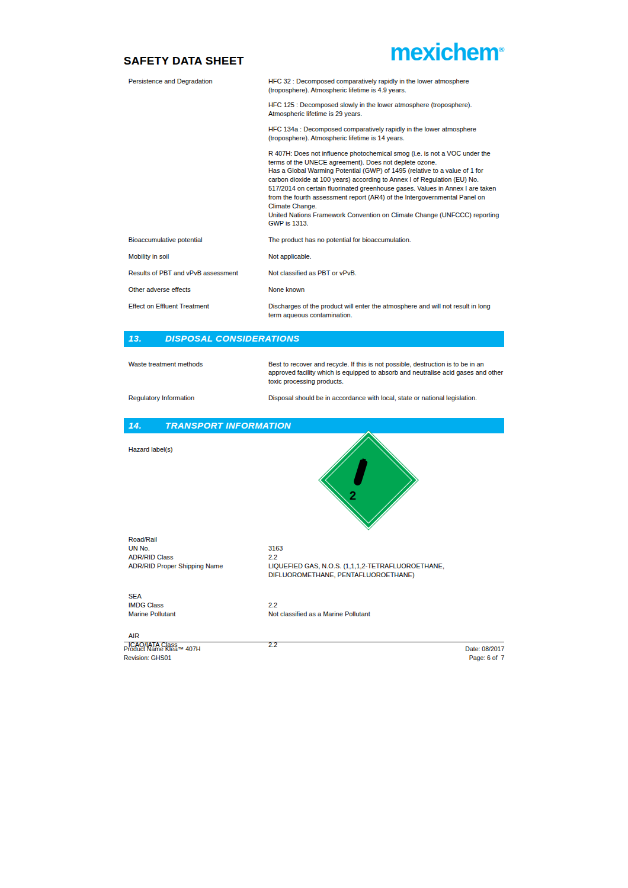SAFETY DATA SHEET
mexichem®
Persistence and Degradation
HFC 32 : Decomposed comparatively rapidly in the lower atmosphere (troposphere). Atmospheric lifetime is 4.9 years.
HFC 125 : Decomposed slowly in the lower atmosphere (troposphere). Atmospheric lifetime is 29 years.
HFC 134a : Decomposed comparatively rapidly in the lower atmosphere (troposphere). Atmospheric lifetime is 14 years.
R 407H: Does not influence photochemical smog (i.e. is not a VOC under the terms of the UNECE agreement). Does not deplete ozone.
Has a Global Warming Potential (GWP) of 1495 (relative to a value of 1 for carbon dioxide at 100 years) according to Annex I of Regulation (EU) No. 517/2014 on certain fluorinated greenhouse gases. Values in Annex I are taken from the fourth assessment report (AR4) of the Intergovernmental Panel on Climate Change.
United Nations Framework Convention on Climate Change (UNFCCC) reporting GWP is 1313.
Bioaccumulative potential
The product has no potential for bioaccumulation.
Mobility in soil
Not applicable.
Results of PBT and vPvB assessment
Not classified as PBT or vPvB.
Other adverse effects
None known
Effect on Effluent Treatment
Discharges of the product will enter the atmosphere and will not result in long term aqueous contamination.
13. DISPOSAL CONSIDERATIONS
Waste treatment methods
Best to recover and recycle. If this is not possible, destruction is to be in an approved facility which is equipped to absorb and neutralise acid gases and other toxic processing products.
Regulatory Information
Disposal should be in accordance with local, state or national legislation.
14. TRANSPORT INFORMATION
Hazard label(s)
2
Road/Rail
UN No.
3163
ADR/RID Class
2.2
ADR/RID Proper Shipping Name
LIQUEFIED GAS, N.O.S. (1,1,1,2-TETRAFLUOROETHANE, DIFLUOROMETHANE, PENTAFLUOROETHANE)
SEA
IMDG Class
2.2
Marine Pollutant
Not classified as a Marine Pollutant
AIR
ICAO/IATA Class
2.2
Product Name Klea™ 407H
Revision: GHS01
Date: 08/2017
Page: 6 of 7